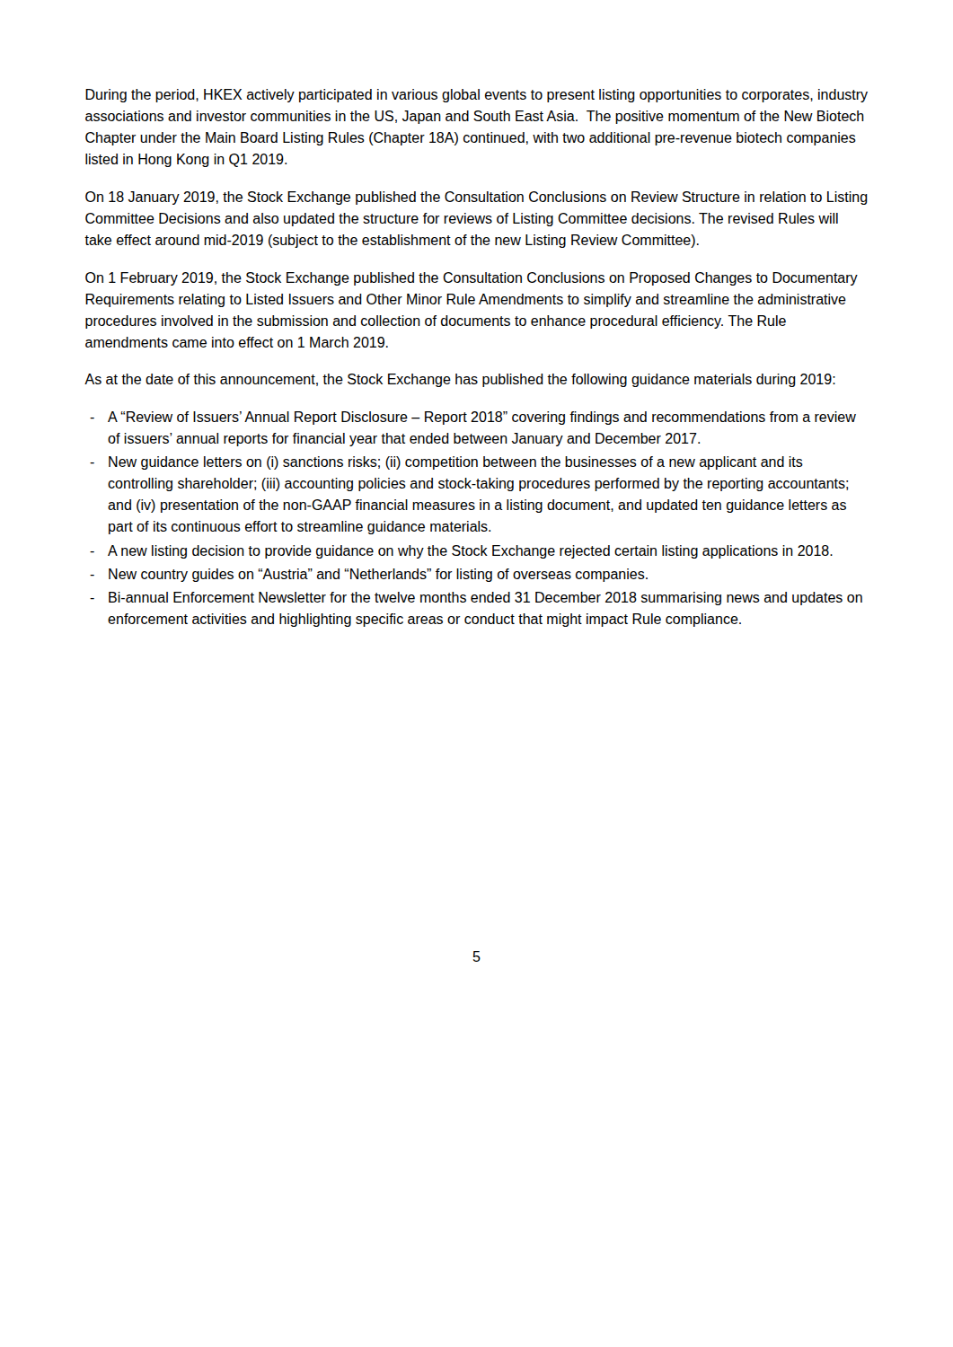During the period, HKEX actively participated in various global events to present listing opportunities to corporates, industry associations and investor communities in the US, Japan and South East Asia. The positive momentum of the New Biotech Chapter under the Main Board Listing Rules (Chapter 18A) continued, with two additional pre-revenue biotech companies listed in Hong Kong in Q1 2019.
On 18 January 2019, the Stock Exchange published the Consultation Conclusions on Review Structure in relation to Listing Committee Decisions and also updated the structure for reviews of Listing Committee decisions. The revised Rules will take effect around mid-2019 (subject to the establishment of the new Listing Review Committee).
On 1 February 2019, the Stock Exchange published the Consultation Conclusions on Proposed Changes to Documentary Requirements relating to Listed Issuers and Other Minor Rule Amendments to simplify and streamline the administrative procedures involved in the submission and collection of documents to enhance procedural efficiency. The Rule amendments came into effect on 1 March 2019.
As at the date of this announcement, the Stock Exchange has published the following guidance materials during 2019:
A “Review of Issuers’ Annual Report Disclosure – Report 2018” covering findings and recommendations from a review of issuers’ annual reports for financial year that ended between January and December 2017.
New guidance letters on (i) sanctions risks; (ii) competition between the businesses of a new applicant and its controlling shareholder; (iii) accounting policies and stock-taking procedures performed by the reporting accountants; and (iv) presentation of the non-GAAP financial measures in a listing document, and updated ten guidance letters as part of its continuous effort to streamline guidance materials.
A new listing decision to provide guidance on why the Stock Exchange rejected certain listing applications in 2018.
New country guides on “Austria” and “Netherlands” for listing of overseas companies.
Bi-annual Enforcement Newsletter for the twelve months ended 31 December 2018 summarising news and updates on enforcement activities and highlighting specific areas or conduct that might impact Rule compliance.
5